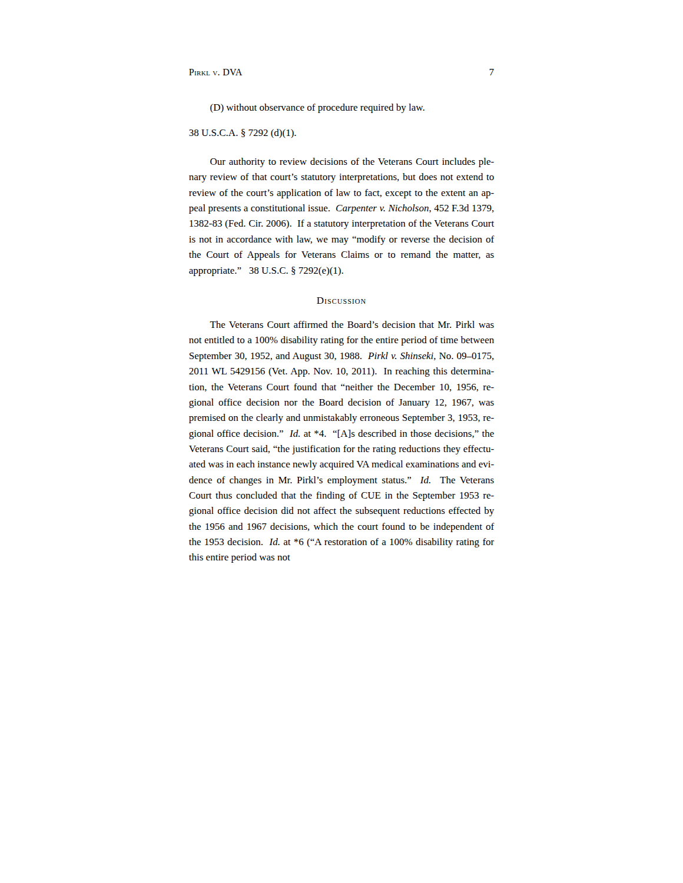Pirkl v. DVA 7
(D) without observance of procedure required by law.
38 U.S.C.A. § 7292 (d)(1).
Our authority to review decisions of the Veterans Court includes plenary review of that court’s statutory interpretations, but does not extend to review of the court’s application of law to fact, except to the extent an appeal presents a constitutional issue. Carpenter v. Nicholson, 452 F.3d 1379, 1382-83 (Fed. Cir. 2006). If a statutory interpretation of the Veterans Court is not in accordance with law, we may “modify or reverse the decision of the Court of Appeals for Veterans Claims or to remand the matter, as appropriate.” 38 U.S.C. § 7292(e)(1).
Discussion
The Veterans Court affirmed the Board’s decision that Mr. Pirkl was not entitled to a 100% disability rating for the entire period of time between September 30, 1952, and August 30, 1988. Pirkl v. Shinseki, No. 09–0175, 2011 WL 5429156 (Vet. App. Nov. 10, 2011). In reaching this determination, the Veterans Court found that “neither the December 10, 1956, regional office decision nor the Board decision of January 12, 1967, was premised on the clearly and unmistakably erroneous September 3, 1953, regional office decision.” Id. at *4. “[A]s described in those decisions,” the Veterans Court said, “the justification for the rating reductions they effectuated was in each instance newly acquired VA medical examinations and evidence of changes in Mr. Pirkl’s employment status.” Id. The Veterans Court thus concluded that the finding of CUE in the September 1953 regional office decision did not affect the subsequent reductions effected by the 1956 and 1967 decisions, which the court found to be independent of the 1953 decision. Id. at *6 (“A restoration of a 100% disability rating for this entire period was not